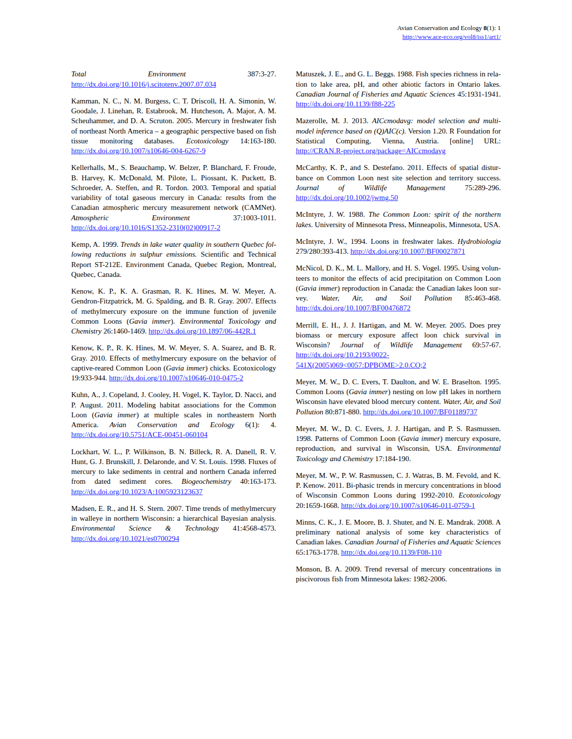Avian Conservation and Ecology 8(1): 1
http://www.ace-eco.org/vol8/iss1/art1/
Total Environment 387:3-27. http://dx.doi.org/10.1016/j.scitotenv.2007.07.034
Kamman, N. C., N. M. Burgess, C. T. Driscoll, H. A. Simonin, W. Goodale, J. Linehan, R. Estabrook, M. Hutcheson, A. Major, A. M. Scheuhammer, and D. A. Scruton. 2005. Mercury in freshwater fish of northeast North America – a geographic perspective based on fish tissue monitoring databases. Ecotoxicology 14:163-180. http://dx.doi.org/10.1007/s10646-004-6267-9
Kellerhalls, M., S. Beauchamp, W. Belzer, P. Blanchard, F. Froude, B. Harvey, K. McDonald, M. Pilote, L. Piossant, K. Puckett, B. Schroeder, A. Steffen, and R. Tordon. 2003. Temporal and spatial variability of total gaseous mercury in Canada: results from the Canadian atmospheric mercury measurement network (CAMNet). Atmospheric Environment 37:1003-1011. http://dx.doi.org/10.1016/S1352-2310(02)00917-2
Kemp, A. 1999. Trends in lake water quality in southern Quebec following reductions in sulphur emissions. Scientific and Technical Report ST-212E. Environment Canada, Quebec Region, Montreal, Quebec, Canada.
Kenow, K. P., K. A. Grasman, R. K. Hines, M. W. Meyer, A. Gendron-Fitzpatrick, M. G. Spalding, and B. R. Gray. 2007. Effects of methylmercury exposure on the immune function of juvenile Common Loons (Gavia immer). Environmental Toxicology and Chemistry 26:1460-1469. http://dx.doi.org/10.1897/06-442R.1
Kenow, K. P., R. K. Hines, M. W. Meyer, S. A. Suarez, and B. R. Gray. 2010. Effects of methylmercury exposure on the behavior of captive-reared Common Loon (Gavia immer) chicks. Ecotoxicology 19:933-944. http://dx.doi.org/10.1007/s10646-010-0475-2
Kuhn, A., J. Copeland, J. Cooley, H. Vogel, K. Taylor, D. Nacci, and P. August. 2011. Modeling habitat associations for the Common Loon (Gavia immer) at multiple scales in northeastern North America. Avian Conservation and Ecology 6(1): 4. http://dx.doi.org/10.5751/ACE-00451-060104
Lockhart, W. L., P. Wilkinson, B. N. Billeck, R. A. Danell, R. V. Hunt, G. J. Brunskill, J. Delaronde, and V. St. Louis. 1998. Fluxes of mercury to lake sediments in central and northern Canada inferred from dated sediment cores. Biogeochemistry 40:163-173. http://dx.doi.org/10.1023/A:1005923123637
Madsen, E. R., and H. S. Stern. 2007. Time trends of methylmercury in walleye in northern Wisconsin: a hierarchical Bayesian analysis. Environmental Science & Technology 41:4568-4573. http://dx.doi.org/10.1021/es0700294
Matuszek, J. E., and G. L. Beggs. 1988. Fish species richness in relation to lake area, pH, and other abiotic factors in Ontario lakes. Canadian Journal of Fisheries and Aquatic Sciences 45:1931-1941. http://dx.doi.org/10.1139/f88-225
Mazerolle, M. J. 2013. AICcmodavg: model selection and multimodel inference based on (Q)AIC(c). Version 1.20. R Foundation for Statistical Computing, Vienna, Austria. [online] URL: http://CRAN.R-project.org/package=AICcmodavg
McCarthy, K. P., and S. Destefano. 2011. Effects of spatial disturbance on Common Loon nest site selection and territory success. Journal of Wildlife Management 75:289-296. http://dx.doi.org/10.1002/jwmg.50
McIntyre, J. W. 1988. The Common Loon: spirit of the northern lakes. University of Minnesota Press, Minneapolis, Minnesota, USA.
McIntyre, J. W., 1994. Loons in freshwater lakes. Hydrobiologia 279/280:393-413. http://dx.doi.org/10.1007/BF00027871
McNicol, D. K., M. L. Mallory, and H. S. Vogel. 1995. Using volunteers to monitor the effects of acid precipitation on Common Loon (Gavia immer) reproduction in Canada: the Canadian lakes loon survey. Water, Air, and Soil Pollution 85:463-468. http://dx.doi.org/10.1007/BF00476872
Merrill, E. H., J. J. Hartigan, and M. W. Meyer. 2005. Does prey biomass or mercury exposure affect loon chick survival in Wisconsin? Journal of Wildlife Management 69:57-67. http://dx.doi.org/10.2193/0022-541X(2005)069<0057:DPBOME>2.0.CO;2
Meyer, M. W., D. C. Evers, T. Daulton, and W. E. Braselton. 1995. Common Loons (Gavia immer) nesting on low pH lakes in northern Wisconsin have elevated blood mercury content. Water, Air, and Soil Pollution 80:871-880. http://dx.doi.org/10.1007/BF01189737
Meyer, M. W., D. C. Evers, J. J. Hartigan, and P. S. Rasmussen. 1998. Patterns of Common Loon (Gavia immer) mercury exposure, reproduction, and survival in Wisconsin, USA. Environmental Toxicology and Chemistry 17:184-190.
Meyer, M. W., P. W. Rasmussen, C. J. Watras, B. M. Fevold, and K. P. Kenow. 2011. Bi-phasic trends in mercury concentrations in blood of Wisconsin Common Loons during 1992-2010. Ecotoxicology 20:1659-1668. http://dx.doi.org/10.1007/s10646-011-0759-1
Minns, C. K., J. E. Moore, B. J. Shuter, and N. E. Mandrak. 2008. A preliminary national analysis of some key characteristics of Canadian lakes. Canadian Journal of Fisheries and Aquatic Sciences 65:1763-1778. http://dx.doi.org/10.1139/F08-110
Monson, B. A. 2009. Trend reversal of mercury concentrations in piscivorous fish from Minnesota lakes: 1982-2006.